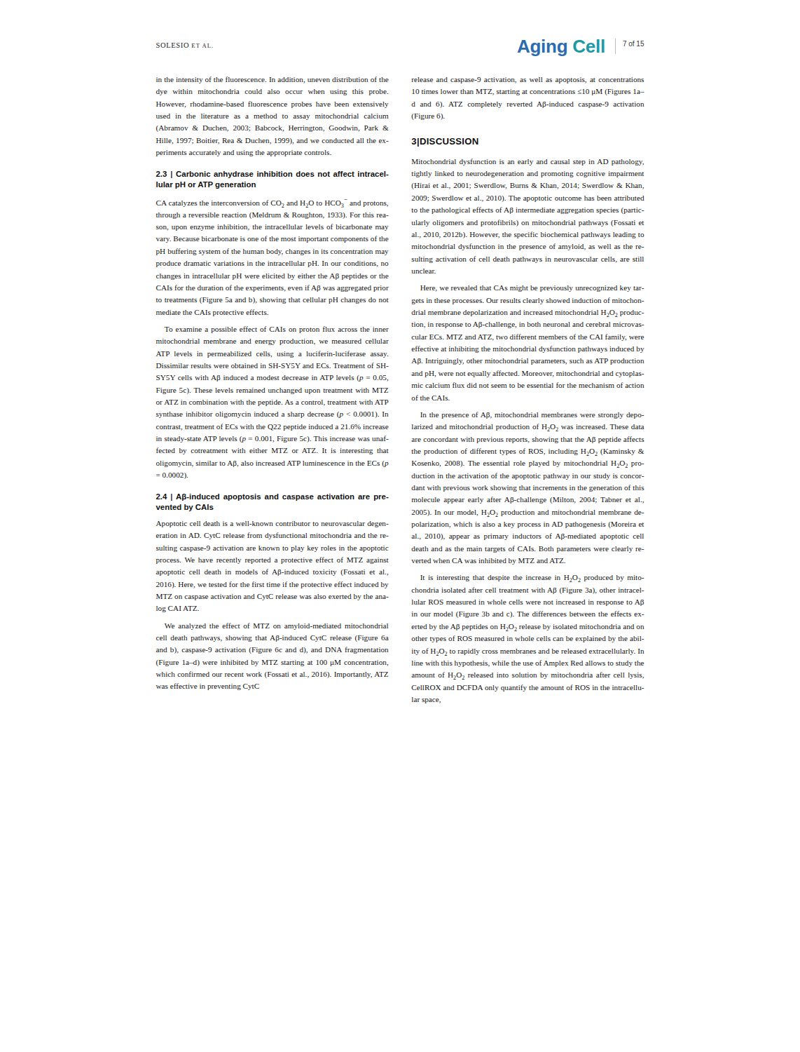SOLESIO ET AL.
Aging Cell
7 of 15
in the intensity of the fluorescence. In addition, uneven distribution of the dye within mitochondria could also occur when using this probe. However, rhodamine-based fluorescence probes have been extensively used in the literature as a method to assay mitochondrial calcium (Abramov & Duchen, 2003; Babcock, Herrington, Goodwin, Park & Hille, 1997; Boitier, Rea & Duchen, 1999), and we conducted all the experiments accurately and using the appropriate controls.
2.3|Carbonic anhydrase inhibition does not affect intracellular pH or ATP generation
CA catalyzes the interconversion of CO2 and H2O to HCO3− and protons, through a reversible reaction (Meldrum & Roughton, 1933). For this reason, upon enzyme inhibition, the intracellular levels of bicarbonate may vary. Because bicarbonate is one of the most important components of the pH buffering system of the human body, changes in its concentration may produce dramatic variations in the intracellular pH. In our conditions, no changes in intracellular pH were elicited by either the Aβ peptides or the CAIs for the duration of the experiments, even if Aβ was aggregated prior to treatments (Figure 5a and b), showing that cellular pH changes do not mediate the CAIs protective effects.
To examine a possible effect of CAIs on proton flux across the inner mitochondrial membrane and energy production, we measured cellular ATP levels in permeabilized cells, using a luciferin-luciferase assay. Dissimilar results were obtained in SH-SY5Y and ECs. Treatment of SH-SY5Y cells with Aβ induced a modest decrease in ATP levels (p = 0.05, Figure 5c). These levels remained unchanged upon treatment with MTZ or ATZ in combination with the peptide. As a control, treatment with ATP synthase inhibitor oligomycin induced a sharp decrease (p < 0.0001). In contrast, treatment of ECs with the Q22 peptide induced a 21.6% increase in steady-state ATP levels (p = 0.001, Figure 5c). This increase was unaffected by cotreatment with either MTZ or ATZ. It is interesting that oligomycin, similar to Aβ, also increased ATP luminescence in the ECs (p = 0.0002).
2.4|Aβ-induced apoptosis and caspase activation are prevented by CAIs
Apoptotic cell death is a well-known contributor to neurovascular degeneration in AD. CytC release from dysfunctional mitochondria and the resulting caspase-9 activation are known to play key roles in the apoptotic process. We have recently reported a protective effect of MTZ against apoptotic cell death in models of Aβ-induced toxicity (Fossati et al., 2016). Here, we tested for the first time if the protective effect induced by MTZ on caspase activation and CytC release was also exerted by the analog CAI ATZ.
We analyzed the effect of MTZ on amyloid-mediated mitochondrial cell death pathways, showing that Aβ-induced CytC release (Figure 6a and b), caspase-9 activation (Figure 6c and d), and DNA fragmentation (Figure 1a–d) were inhibited by MTZ starting at 100 μM concentration, which confirmed our recent work (Fossati et al., 2016). Importantly, ATZ was effective in preventing CytC
release and caspase-9 activation, as well as apoptosis, at concentrations 10 times lower than MTZ, starting at concentrations ≤10 μM (Figures 1a–d and 6). ATZ completely reverted Aβ-induced caspase-9 activation (Figure 6).
3|DISCUSSION
Mitochondrial dysfunction is an early and causal step in AD pathology, tightly linked to neurodegeneration and promoting cognitive impairment (Hirai et al., 2001; Swerdlow, Burns & Khan, 2014; Swerdlow & Khan, 2009; Swerdlow et al., 2010). The apoptotic outcome has been attributed to the pathological effects of Aβ intermediate aggregation species (particularly oligomers and protofibrils) on mitochondrial pathways (Fossati et al., 2010, 2012b). However, the specific biochemical pathways leading to mitochondrial dysfunction in the presence of amyloid, as well as the resulting activation of cell death pathways in neurovascular cells, are still unclear.
Here, we revealed that CAs might be previously unrecognized key targets in these processes. Our results clearly showed induction of mitochondrial membrane depolarization and increased mitochondrial H2O2 production, in response to Aβ-challenge, in both neuronal and cerebral microvascular ECs. MTZ and ATZ, two different members of the CAI family, were effective at inhibiting the mitochondrial dysfunction pathways induced by Aβ. Intriguingly, other mitochondrial parameters, such as ATP production and pH, were not equally affected. Moreover, mitochondrial and cytoplasmic calcium flux did not seem to be essential for the mechanism of action of the CAIs.
In the presence of Aβ, mitochondrial membranes were strongly depolarized and mitochondrial production of H2O2 was increased. These data are concordant with previous reports, showing that the Aβ peptide affects the production of different types of ROS, including H2O2 (Kaminsky & Kosenko, 2008). The essential role played by mitochondrial H2O2 production in the activation of the apoptotic pathway in our study is concordant with previous work showing that increments in the generation of this molecule appear early after Aβ-challenge (Milton, 2004; Tabner et al., 2005). In our model, H2O2 production and mitochondrial membrane depolarization, which is also a key process in AD pathogenesis (Moreira et al., 2010), appear as primary inductors of Aβ-mediated apoptotic cell death and as the main targets of CAIs. Both parameters were clearly reverted when CA was inhibited by MTZ and ATZ.
It is interesting that despite the increase in H2O2 produced by mitochondria isolated after cell treatment with Aβ (Figure 3a), other intracellular ROS measured in whole cells were not increased in response to Aβ in our model (Figure 3b and c). The differences between the effects exerted by the Aβ peptides on H2O2 release by isolated mitochondria and on other types of ROS measured in whole cells can be explained by the ability of H2O2 to rapidly cross membranes and be released extracellularly. In line with this hypothesis, while the use of Amplex Red allows to study the amount of H2O2 released into solution by mitochondria after cell lysis, CellROX and DCFDA only quantify the amount of ROS in the intracellular space,